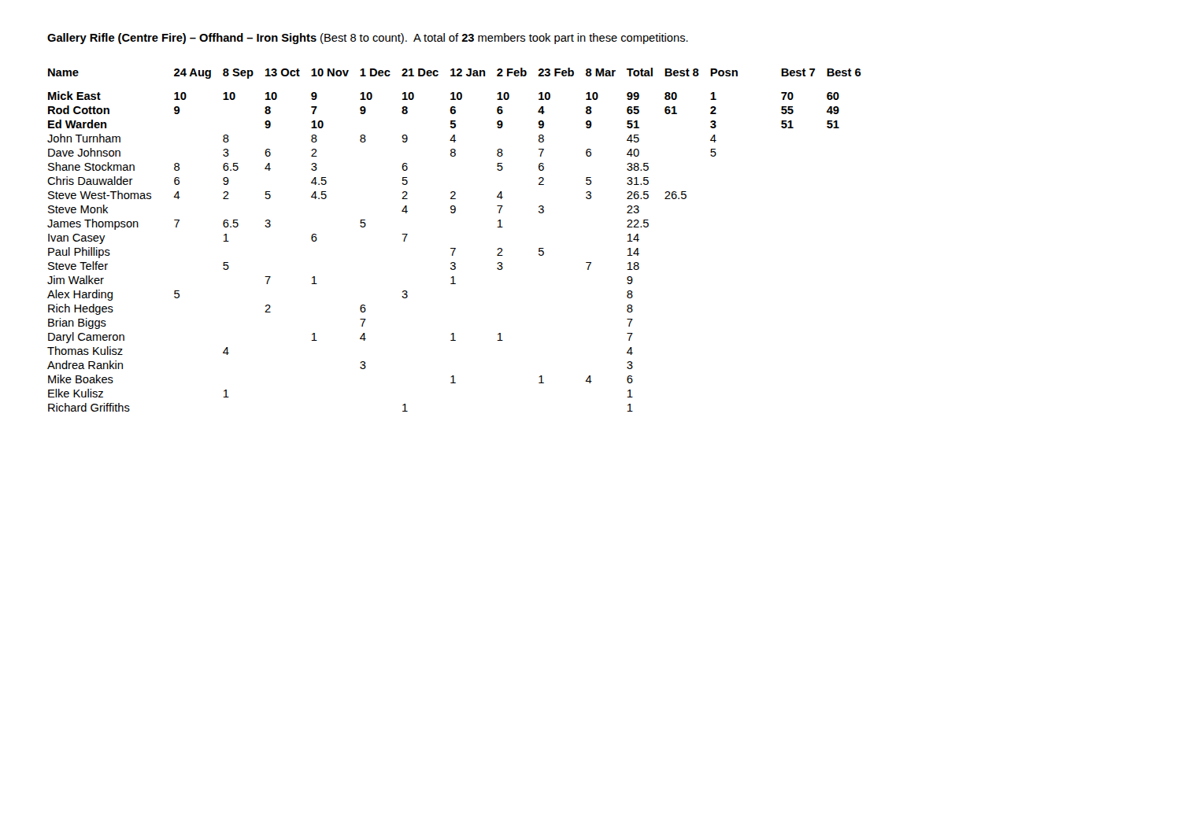Gallery Rifle (Centre Fire) – Offhand – Iron Sights (Best 8 to count). A total of 23 members took part in these competitions.
| Name | 24 Aug | 8 Sep | 13 Oct | 10 Nov | 1 Dec | 21 Dec | 12 Jan | 2 Feb | 23 Feb | 8 Mar | Total | Best 8 | Posn | | Best 7 | Best 6 |
| --- | --- | --- | --- | --- | --- | --- | --- | --- | --- | --- | --- | --- | --- | --- | --- | --- |
| Mick East | 10 | 10 | 10 | 9 | 10 | 10 | 10 | 10 | 10 | 10 | 99 | 80 | 1 | | 70 | 60 |
| Rod Cotton | 9 | | 8 | 7 | 9 | 8 | 6 | 6 | 4 | 8 | 65 | 61 | 2 | | 55 | 49 |
| Ed Warden | | | 9 | 10 | | | 5 | 9 | 9 | 9 | 51 | | 3 | | 51 | 51 |
| John Turnham | | 8 | | 8 | 8 | 9 | 4 | | 8 | | 45 | | 4 | | | |
| Dave Johnson | | 3 | 6 | 2 | | | 8 | 8 | 7 | 6 | 40 | | 5 | | | |
| Shane Stockman | 8 | 6.5 | 4 | 3 | | 6 | | 5 | 6 | | 38.5 | | | | | |
| Chris Dauwalder | 6 | 9 | | 4.5 | | 5 | | | 2 | 5 | 31.5 | | | | | |
| Steve West-Thomas | 4 | 2 | 5 | 4.5 | | 2 | 2 | 4 | | 3 | 26.5 | 26.5 | | | | |
| Steve Monk | | | | | | 4 | 9 | 7 | 3 | | 23 | | | | | |
| James Thompson | 7 | 6.5 | 3 | | 5 | | | 1 | | | 22.5 | | | | | |
| Ivan Casey | | 1 | | 6 | | 7 | | | | | 14 | | | | | |
| Paul Phillips | | | | | | | 7 | 2 | 5 | | 14 | | | | | |
| Steve Telfer | | 5 | | | | | 3 | 3 | | 7 | 18 | | | | | |
| Jim Walker | | | 7 | 1 | | | 1 | | | | 9 | | | | | |
| Alex Harding | 5 | | | | | 3 | | | | | 8 | | | | | |
| Rich Hedges | | | 2 | | 6 | | | | | | 8 | | | | | |
| Brian Biggs | | | | | 7 | | | | | | 7 | | | | | |
| Daryl Cameron | | | | 1 | 4 | | 1 | 1 | | | 7 | | | | | |
| Thomas Kulisz | | 4 | | | | | | | | | 4 | | | | | |
| Andrea Rankin | | | | | 3 | | | | | | 3 | | | | | |
| Mike Boakes | | | | | | | 1 | | 1 | 4 | 6 | | | | | |
| Elke Kulisz | | 1 | | | | | | | | | 1 | | | | | |
| Richard Griffiths | | | | | | 1 | | | | | 1 | | | | | |